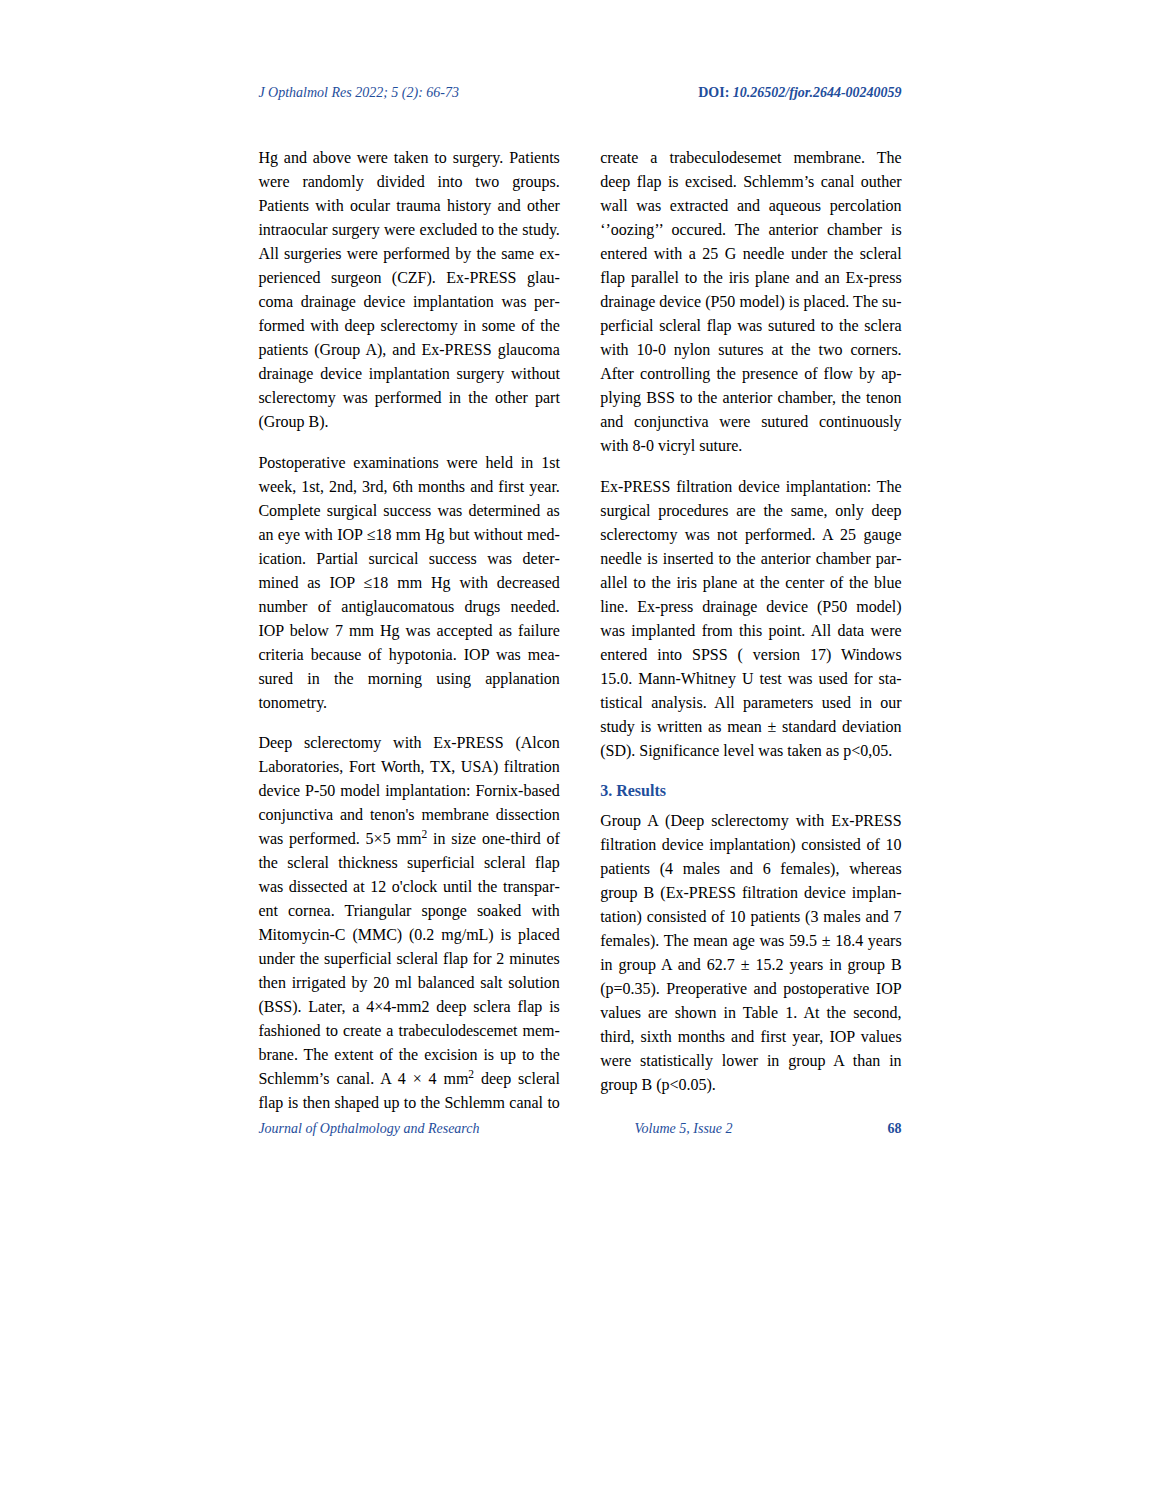J Opthalmol Res 2022; 5 (2): 66-73
DOI: 10.26502/fjor.2644-00240059
Hg and above were taken to surgery. Patients were randomly divided into two groups. Patients with ocular trauma history and other intraocular surgery were excluded to the study. All surgeries were performed by the same experienced surgeon (CZF). Ex-PRESS glaucoma drainage device implantation was performed with deep sclerectomy in some of the patients (Group A), and Ex-PRESS glaucoma drainage device implantation surgery without sclerectomy was performed in the other part (Group B).
Postoperative examinations were held in 1st week, 1st, 2nd, 3rd, 6th months and first year. Complete surgical success was determined as an eye with IOP ≤18 mm Hg but without medication. Partial surcical success was determined as IOP ≤18 mm Hg with decreased number of antiglaucomatous drugs needed. IOP below 7 mm Hg was accepted as failure criteria because of hypotonia. IOP was measured in the morning using applanation tonometry.
Deep sclerectomy with Ex-PRESS (Alcon Laboratories, Fort Worth, TX, USA) filtration device P-50 model implantation: Fornix-based conjunctiva and tenon's membrane dissection was performed. 5×5 mm2 in size one-third of the scleral thickness superficial scleral flap was dissected at 12 o'clock until the transparent cornea. Triangular sponge soaked with Mitomycin-C (MMC) (0.2 mg/mL) is placed under the superficial scleral flap for 2 minutes then irrigated by 20 ml balanced salt solution (BSS). Later, a 4×4-mm2 deep sclera flap is fashioned to create a trabeculodescemet membrane. The extent of the excision is up to the Schlemm’s canal. A 4 × 4 mm2 deep scleral flap is then shaped up to the Schlemm canal to create a trabeculodesemet membrane. The deep flap is excised. Schlemm’s canal outher wall was extracted and aqueous percolation ‘’oozing’’ occured. The anterior chamber is entered with a 25 G needle under the scleral flap parallel to the iris plane and an Ex-press drainage device (P50 model) is placed. The superficial scleral flap was sutured to the sclera with 10-0 nylon sutures at the two corners. After controlling the presence of flow by applying BSS to the anterior chamber, the tenon and conjunctiva were sutured continuously with 8-0 vicryl suture.
Ex-PRESS filtration device implantation: The surgical procedures are the same, only deep sclerectomy was not performed. A 25 gauge needle is inserted to the anterior chamber parallel to the iris plane at the center of the blue line. Ex-press drainage device (P50 model) was implanted from this point. All data were entered into SPSS ( version 17) Windows 15.0. Mann-Whitney U test was used for statistical analysis. All parameters used in our study is written as mean ± standard deviation (SD). Significance level was taken as p<0,05.
3. Results
Group A (Deep sclerectomy with Ex-PRESS filtration device implantation) consisted of 10 patients (4 males and 6 females), whereas group B (Ex-PRESS filtration device implantation) consisted of 10 patients (3 males and 7 females). The mean age was 59.5 ± 18.4 years in group A and 62.7 ± 15.2 years in group B (p=0.35). Preoperative and postoperative IOP values are shown in Table 1. At the second, third, sixth months and first year, IOP values were statistically lower in group A than in group B (p<0.05).
Journal of Opthalmology and Research
Volume 5, Issue 2
68